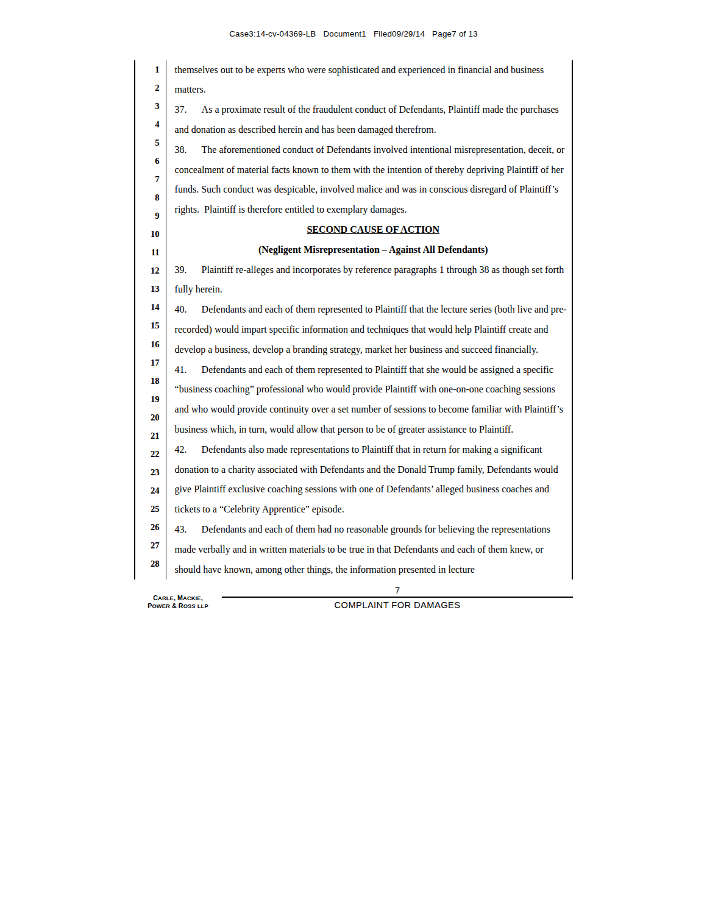Case3:14-cv-04369-LB Document1 Filed09/29/14 Page7 of 13
1
2
3
4
5
6
7
8
9
10
11
12
13
14
15
16
17
18
19
20
21
22
23
24
25
26
27
28
themselves out to be experts who were sophisticated and experienced in financial and business matters.
37. As a proximate result of the fraudulent conduct of Defendants, Plaintiff made the purchases and donation as described herein and has been damaged therefrom.
38. The aforementioned conduct of Defendants involved intentional misrepresentation, deceit, or concealment of material facts known to them with the intention of thereby depriving Plaintiff of her funds. Such conduct was despicable, involved malice and was in conscious disregard of Plaintiff’s rights. Plaintiff is therefore entitled to exemplary damages.
SECOND CAUSE OF ACTION
(Negligent Misrepresentation – Against All Defendants)
39. Plaintiff re-alleges and incorporates by reference paragraphs 1 through 38 as though set forth fully herein.
40. Defendants and each of them represented to Plaintiff that the lecture series (both live and pre-recorded) would impart specific information and techniques that would help Plaintiff create and develop a business, develop a branding strategy, market her business and succeed financially.
41. Defendants and each of them represented to Plaintiff that she would be assigned a specific “business coaching” professional who would provide Plaintiff with one-on-one coaching sessions and who would provide continuity over a set number of sessions to become familiar with Plaintiff’s business which, in turn, would allow that person to be of greater assistance to Plaintiff.
42. Defendants also made representations to Plaintiff that in return for making a significant donation to a charity associated with Defendants and the Donald Trump family, Defendants would give Plaintiff exclusive coaching sessions with one of Defendants’ alleged business coaches and tickets to a “Celebrity Apprentice” episode.
43. Defendants and each of them had no reasonable grounds for believing the representations made verbally and in written materials to be true in that Defendants and each of them knew, or should have known, among other things, the information presented in lecture
CARLE, MACKIE,
POWER & ROSS LLP
7
COMPLAINT FOR DAMAGES